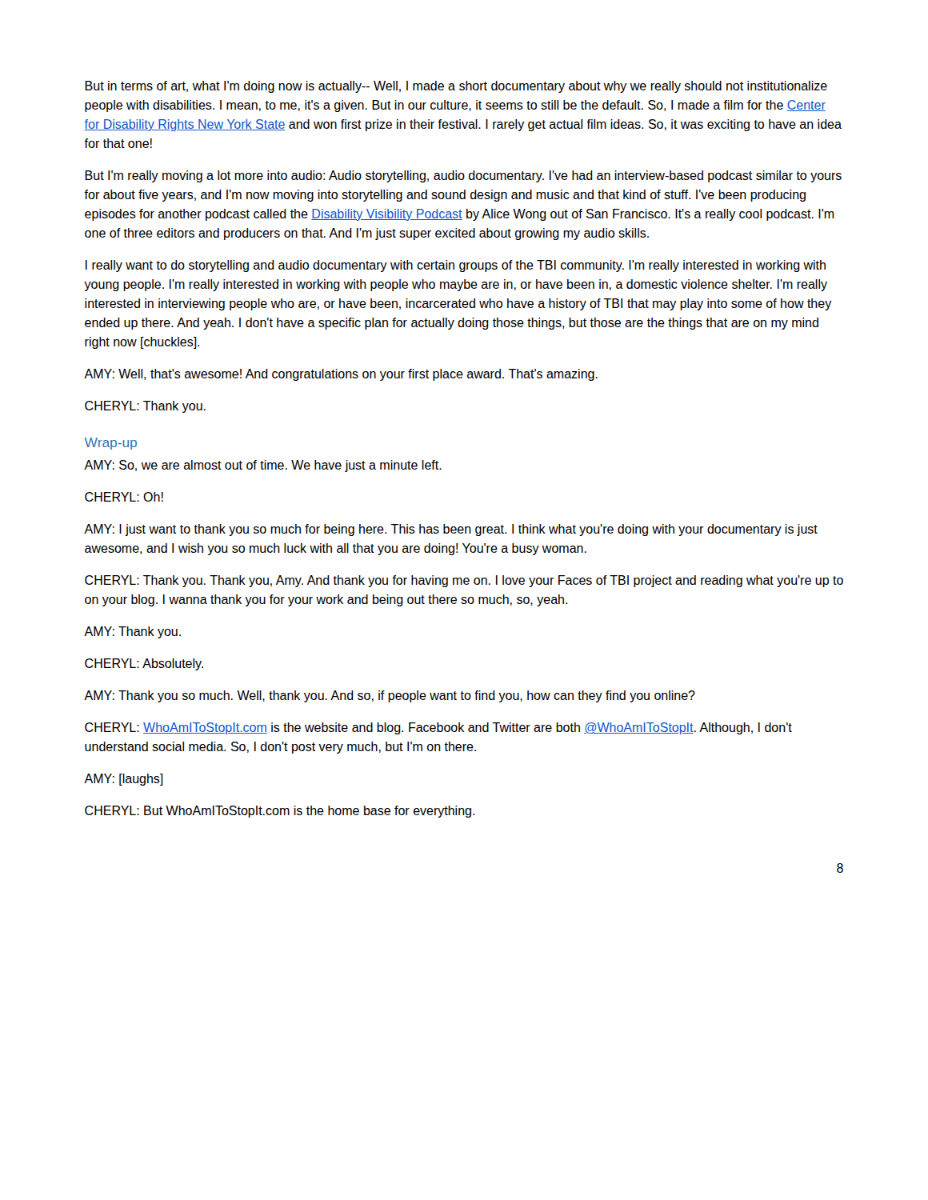But in terms of art, what I'm doing now is actually-- Well, I made a short documentary about why we really should not institutionalize people with disabilities. I mean, to me, it's a given. But in our culture, it seems to still be the default. So, I made a film for the Center for Disability Rights New York State and won first prize in their festival. I rarely get actual film ideas. So, it was exciting to have an idea for that one!
But I'm really moving a lot more into audio: Audio storytelling, audio documentary. I've had an interview-based podcast similar to yours for about five years, and I'm now moving into storytelling and sound design and music and that kind of stuff. I've been producing episodes for another podcast called the Disability Visibility Podcast by Alice Wong out of San Francisco. It's a really cool podcast. I'm one of three editors and producers on that. And I'm just super excited about growing my audio skills.
I really want to do storytelling and audio documentary with certain groups of the TBI community. I'm really interested in working with young people. I'm really interested in working with people who maybe are in, or have been in, a domestic violence shelter. I'm really interested in interviewing people who are, or have been, incarcerated who have a history of TBI that may play into some of how they ended up there. And yeah. I don't have a specific plan for actually doing those things, but those are the things that are on my mind right now [chuckles].
AMY: Well, that's awesome! And congratulations on your first place award. That's amazing.
CHERYL: Thank you.
Wrap-up
AMY: So, we are almost out of time. We have just a minute left.
CHERYL: Oh!
AMY: I just want to thank you so much for being here. This has been great. I think what you're doing with your documentary is just awesome, and I wish you so much luck with all that you are doing! You're a busy woman.
CHERYL: Thank you. Thank you, Amy. And thank you for having me on. I love your Faces of TBI project and reading what you're up to on your blog. I wanna thank you for your work and being out there so much, so, yeah.
AMY: Thank you.
CHERYL: Absolutely.
AMY: Thank you so much. Well, thank you. And so, if people want to find you, how can they find you online?
CHERYL: WhoAmIToStopIt.com is the website and blog. Facebook and Twitter are both @WhoAmIToStopIt. Although, I don't understand social media. So, I don't post very much, but I'm on there.
AMY: [laughs]
CHERYL: But WhoAmIToStopIt.com is the home base for everything.
8